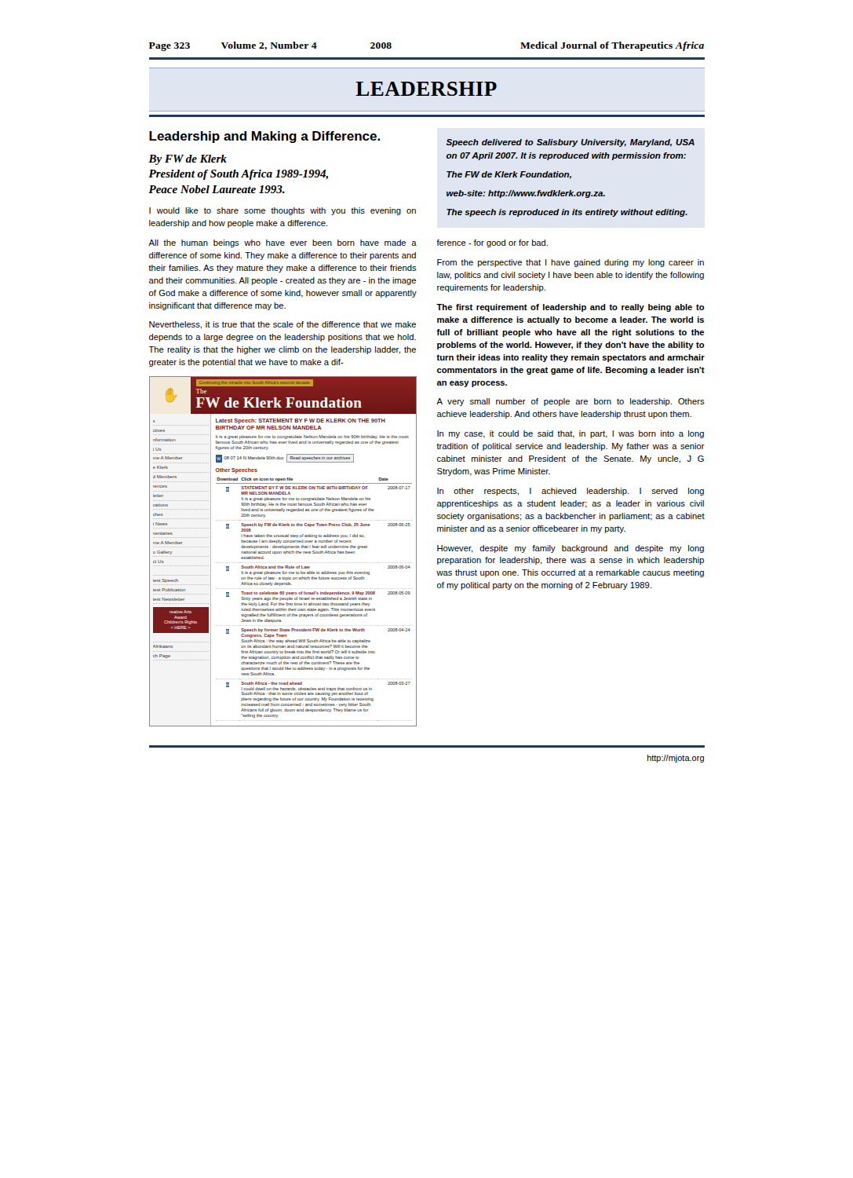Page 323 Volume 2, Number 4 2008 Medical Journal of Therapeutics Africa
LEADERSHIP
Leadership and Making a Difference.
By FW de Klerk
President of South Africa 1989-1994,
Peace Nobel Laureate 1993.
I would like to share some thoughts with you this evening on leadership and how people make a difference.
All the human beings who have ever been born have made a difference of some kind. They make a difference to their parents and their families. As they mature they make a difference to their friends and their communities. All people - created as they are - in the image of God make a difference of some kind, however small or apparently insignificant that difference may be.
Nevertheless, it is true that the scale of the difference that we make depends to a large degree on the leadership positions that we hold. The reality is that the higher we climb on the leadership ladder, the greater is the potential that we have to make a dif-
✋
Continuing the miracle into South Africa's second decade
The FW de Klerk Foundation
s
ctives
nformation
t Us
me A Member
e Klerk
d Members
rences
letter
cations
ches
t News
nentaries
me A Member
o Gallery
ct Us
test Speech
test Publication
test Newsletter
reative Arts
Award
Children's Rights
< HERE >
Afrikaans
ch Page
Latest Speech: STATEMENT BY F W DE KLERK ON THE 90TH BIRTHDAY OF MR NELSON MANDELA
It is a great pleasure for me to congratulate Nelson Mandela on his 90th birthday. He is the most famous South African who has ever lived and is universally regarded as one of the greatest figures of the 20th century.
W 08 07 14 N Mandela 90th.doc Read speeches in our archives
Other Speeches
| Download | Click on icon to open file | Date |
| --- | --- | --- |
| W | STATEMENT BY F W DE KLERK ON THE 90TH BIRTHDAY OF MR NELSON MANDELA It is a great pleasure for me to congratulate Nelson Mandela on his 90th birthday. He is the most famous South African who has ever lived and is universally regarded as one of the greatest figures of the 20th century. | 2008-07-17 |
| W | Speech by FW de Klerk to the Cape Town Press Club, 25 June 2008 I have taken the unusual step of asking to address you. I did so, because I am deeply concerned over a number of recent developments - developments that I fear will undermine the great national accord upon which the new South Africa has been established. | 2008-06-25 |
| W | South Africa and the Rule of Law It is a great pleasure for me to be able to address you this evening on the rule of law - a topic on which the future success of South Africa so closely depends. | 2008-06-04 |
| W | Toast to celebrate 60 years of Israel's independence, 9 May 2008 Sixty years ago the people of Israel re-established a Jewish state in the Holy Land. For the first time in almost two thousand years they ruled themselves within their own state again. This momentous event signalled the fulfillment of the prayers of countless generations of Jews in the diaspora. | 2008-05-09 |
| W | Speech by former State President FW de Klerk to the Wurth Congress, Cape Town South Africa - the way ahead Will South Africa be able to capitalize on its abundant human and natural resources? Will it become the first African country to break into the first world? Or will it subside into the stagnation, corruption and conflict that sadly has come to characterize much of the rest of the continent? These are the questions that I would like to address today - in a prognosis for the new South Africa. | 2008-04-24 |
| W | South Africa - the road ahead I could dwell on the hazards, obstacles and traps that confront us in South Africa - that in some circles are causing yet another bout of jitters regarding the future of our country. My Foundation is receiving increased mail from concerned - and sometimes - very bitter South Africans full of gloom, doom and despondency. They blame us for "selling the country | 2008-03-27 |
Speech delivered to Salisbury University, Maryland, USA on 07 April 2007. It is reproduced with permission from:
The FW de Klerk Foundation,
web-site: http://www.fwdklerk.org.za.
The speech is reproduced in its entirety without editing.
ference - for good or for bad.
From the perspective that I have gained during my long career in law, politics and civil society I have been able to identify the following requirements for leadership.
The first requirement of leadership and to really being able to make a difference is actually to become a leader. The world is full of brilliant people who have all the right solutions to the problems of the world. However, if they don't have the ability to turn their ideas into reality they remain spectators and armchair commentators in the great game of life. Becoming a leader isn't an easy process.
A very small number of people are born to leadership. Others achieve leadership. And others have leadership thrust upon them.
In my case, it could be said that, in part, I was born into a long tradition of political service and leadership. My father was a senior cabinet minister and President of the Senate. My uncle, J G Strydom, was Prime Minister.
In other respects, I achieved leadership. I served long apprenticeships as a student leader; as a leader in various civil society organisations; as a backbencher in parliament; as a cabinet minister and as a senior officebearer in my party.
However, despite my family background and despite my long preparation for leadership, there was a sense in which leadership was thrust upon one. This occurred at a remarkable caucus meeting of my political party on the morning of 2 February 1989.
http://mjota.org